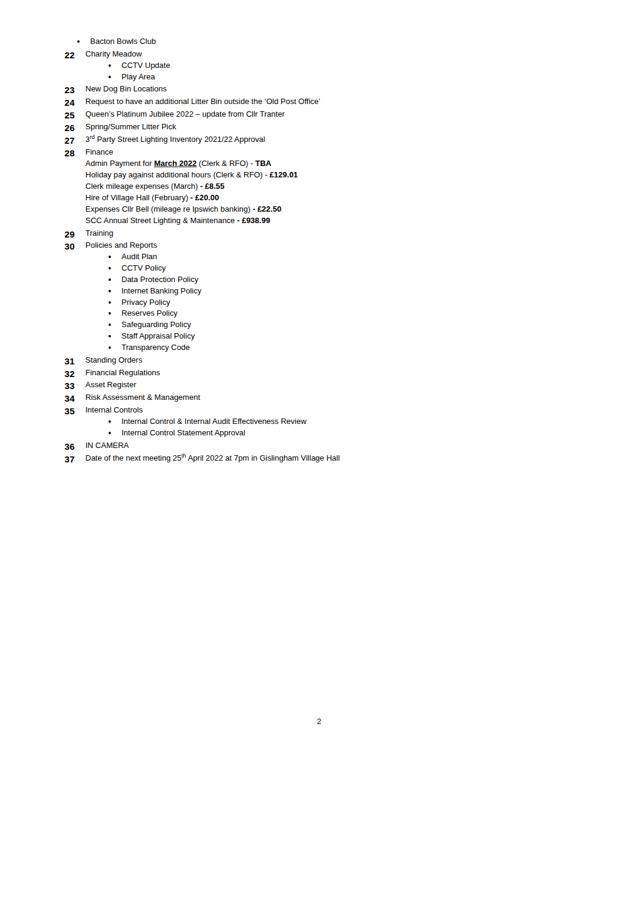Bacton Bowls Club
Charity Meadow
CCTV Update
Play Area
New Dog Bin Locations
Request to have an additional Litter Bin outside the ‘Old Post Office’
Queen’s Platinum Jubilee 2022 – update from Cllr Tranter
Spring/Summer Litter Pick
3rd Party Street Lighting Inventory 2021/22 Approval
Finance
Admin Payment for March 2022 (Clerk & RFO) - TBA
Holiday pay against additional hours (Clerk & RFO) - £129.01
Clerk mileage expenses (March) - £8.55
Hire of Village Hall (February) - £20.00
Expenses Cllr Bell (mileage re Ipswich banking) - £22.50
SCC Annual Street Lighting & Maintenance - £938.99
Training
Policies and Reports
Audit Plan
CCTV Policy
Data Protection Policy
Internet Banking Policy
Privacy Policy
Reserves Policy
Safeguarding Policy
Staff Appraisal Policy
Transparency Code
Standing Orders
Financial Regulations
Asset Register
Risk Assessment & Management
Internal Controls
Internal Control & Internal Audit Effectiveness Review
Internal Control Statement Approval
IN CAMERA
Date of the next meeting 25th April 2022 at 7pm in Gislingham Village Hall
2